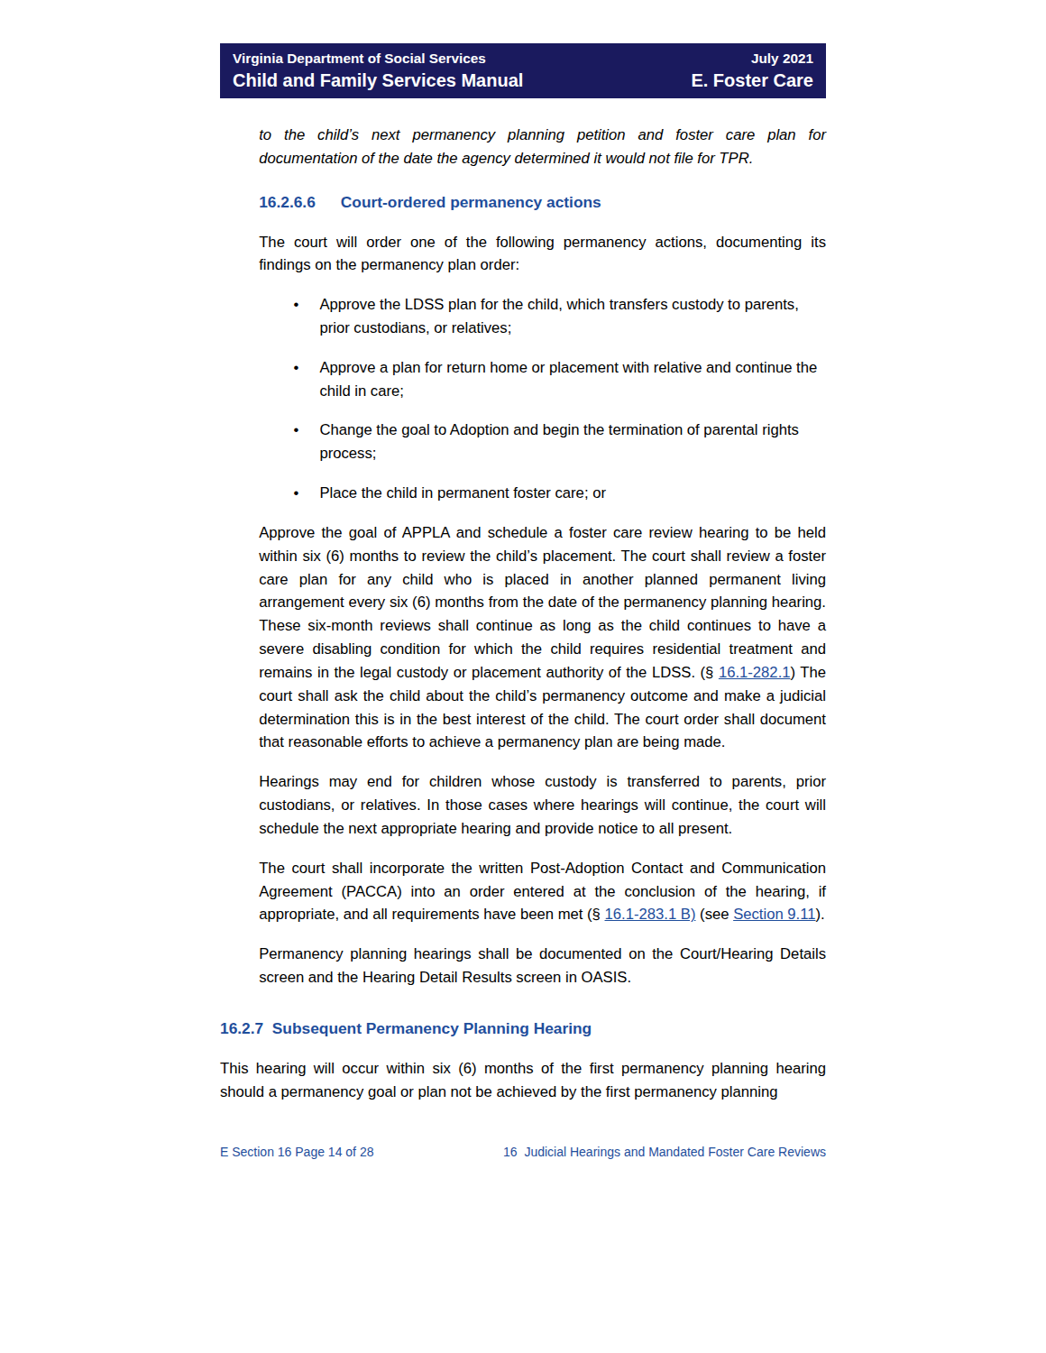Virginia Department of Social Services Child and Family Services Manual
July 2021 E. Foster Care
to the child’s next permanency planning petition and foster care plan for documentation of the date the agency determined it would not file for TPR.
16.2.6.6 Court-ordered permanency actions
The court will order one of the following permanency actions, documenting its findings on the permanency plan order:
Approve the LDSS plan for the child, which transfers custody to parents, prior custodians, or relatives;
Approve a plan for return home or placement with relative and continue the child in care;
Change the goal to Adoption and begin the termination of parental rights process;
Place the child in permanent foster care; or
Approve the goal of APPLA and schedule a foster care review hearing to be held within six (6) months to review the child’s placement. The court shall review a foster care plan for any child who is placed in another planned permanent living arrangement every six (6) months from the date of the permanency planning hearing. These six-month reviews shall continue as long as the child continues to have a severe disabling condition for which the child requires residential treatment and remains in the legal custody or placement authority of the LDSS. (§ 16.1-282.1) The court shall ask the child about the child’s permanency outcome and make a judicial determination this is in the best interest of the child. The court order shall document that reasonable efforts to achieve a permanency plan are being made.
Hearings may end for children whose custody is transferred to parents, prior custodians, or relatives. In those cases where hearings will continue, the court will schedule the next appropriate hearing and provide notice to all present.
The court shall incorporate the written Post-Adoption Contact and Communication Agreement (PACCA) into an order entered at the conclusion of the hearing, if appropriate, and all requirements have been met (§ 16.1-283.1 B) (see Section 9.11).
Permanency planning hearings shall be documented on the Court/Hearing Details screen and the Hearing Detail Results screen in OASIS.
16.2.7 Subsequent Permanency Planning Hearing
This hearing will occur within six (6) months of the first permanency planning hearing should a permanency goal or plan not be achieved by the first permanency planning
E Section 16 Page 14 of 28 16 Judicial Hearings and Mandated Foster Care Reviews